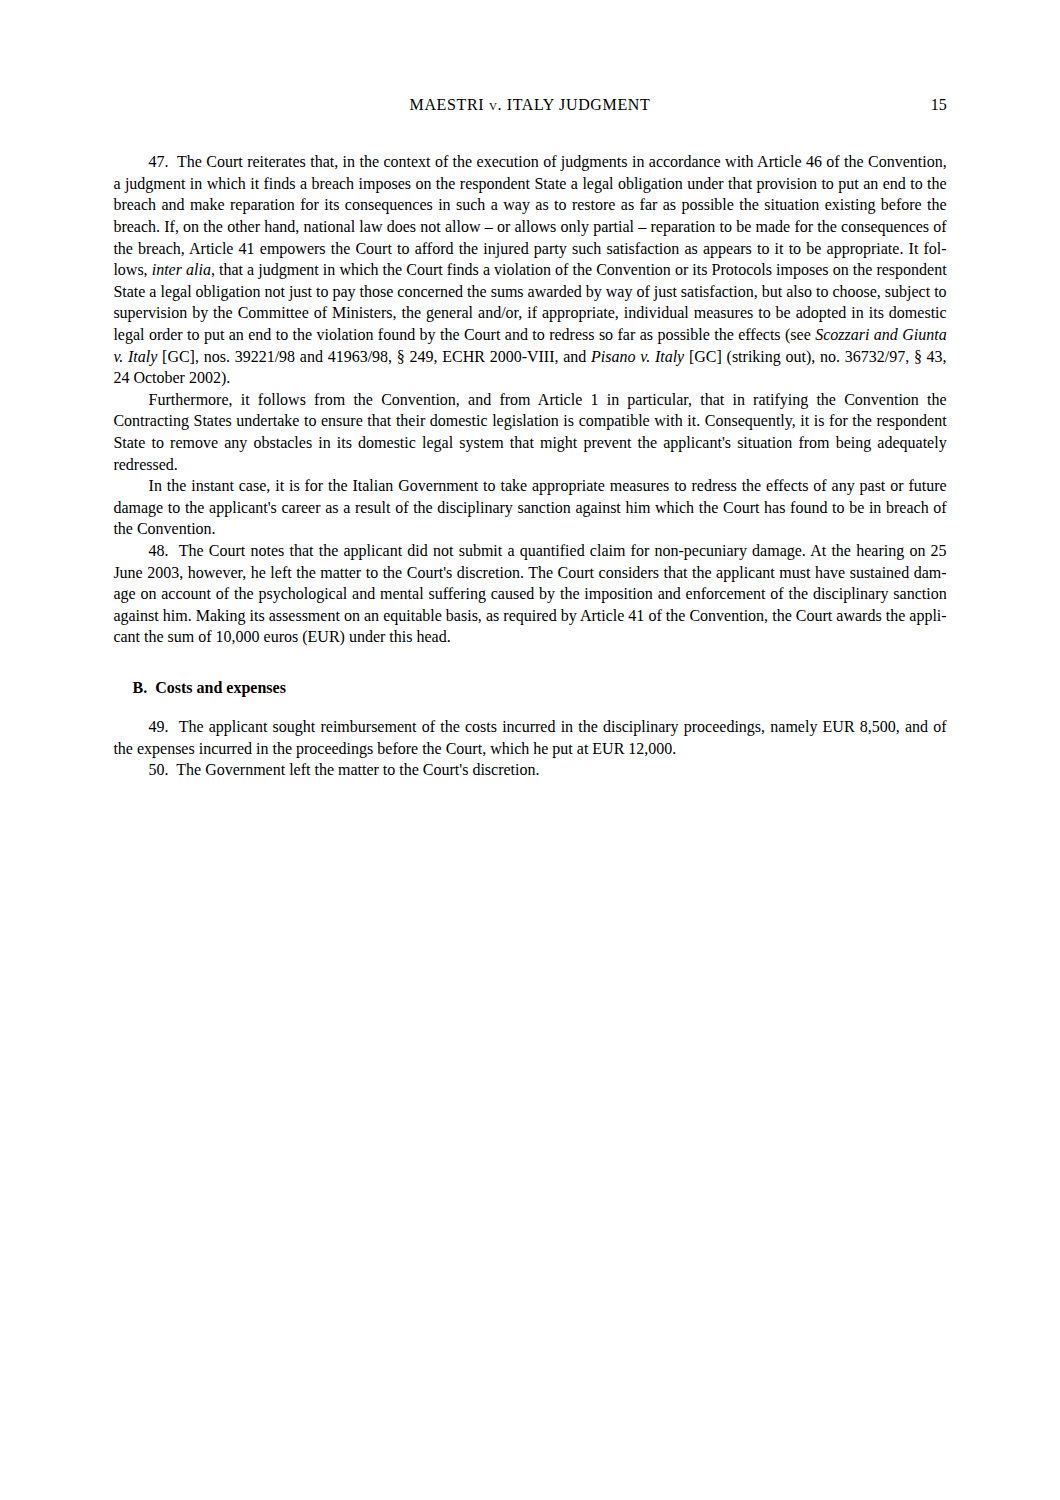MAESTRI v. ITALY JUDGMENT15
47. The Court reiterates that, in the context of the execution of judgments in accordance with Article 46 of the Convention, a judgment in which it finds a breach imposes on the respondent State a legal obligation under that provision to put an end to the breach and make reparation for its consequences in such a way as to restore as far as possible the situation existing before the breach. If, on the other hand, national law does not allow – or allows only partial – reparation to be made for the consequences of the breach, Article 41 empowers the Court to afford the injured party such satisfaction as appears to it to be appropriate. It follows, inter alia, that a judgment in which the Court finds a violation of the Convention or its Protocols imposes on the respondent State a legal obligation not just to pay those concerned the sums awarded by way of just satisfaction, but also to choose, subject to supervision by the Committee of Ministers, the general and/or, if appropriate, individual measures to be adopted in its domestic legal order to put an end to the violation found by the Court and to redress so far as possible the effects (see Scozzari and Giunta v. Italy [GC], nos. 39221/98 and 41963/98, § 249, ECHR 2000-VIII, and Pisano v. Italy [GC] (striking out), no. 36732/97, § 43, 24 October 2002).
Furthermore, it follows from the Convention, and from Article 1 in particular, that in ratifying the Convention the Contracting States undertake to ensure that their domestic legislation is compatible with it. Consequently, it is for the respondent State to remove any obstacles in its domestic legal system that might prevent the applicant's situation from being adequately redressed.
In the instant case, it is for the Italian Government to take appropriate measures to redress the effects of any past or future damage to the applicant's career as a result of the disciplinary sanction against him which the Court has found to be in breach of the Convention.
48. The Court notes that the applicant did not submit a quantified claim for non-pecuniary damage. At the hearing on 25 June 2003, however, he left the matter to the Court's discretion. The Court considers that the applicant must have sustained damage on account of the psychological and mental suffering caused by the imposition and enforcement of the disciplinary sanction against him. Making its assessment on an equitable basis, as required by Article 41 of the Convention, the Court awards the applicant the sum of 10,000 euros (EUR) under this head.
B. Costs and expenses
49. The applicant sought reimbursement of the costs incurred in the disciplinary proceedings, namely EUR 8,500, and of the expenses incurred in the proceedings before the Court, which he put at EUR 12,000.
50. The Government left the matter to the Court's discretion.